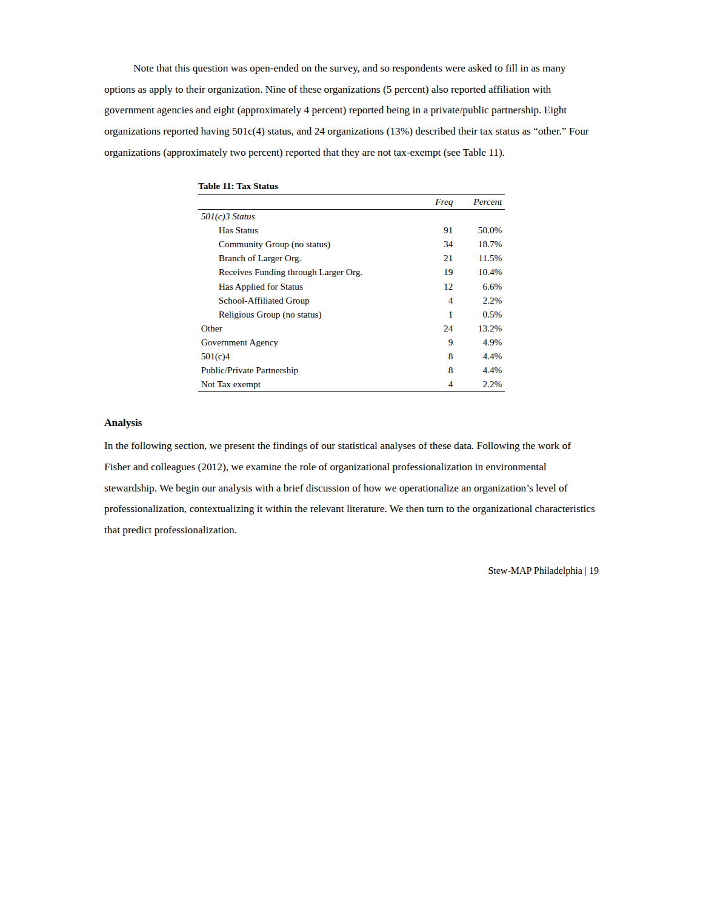Note that this question was open-ended on the survey, and so respondents were asked to fill in as many options as apply to their organization. Nine of these organizations (5 percent) also reported affiliation with government agencies and eight (approximately 4 percent) reported being in a private/public partnership. Eight organizations reported having 501c(4) status, and 24 organizations (13%) described their tax status as “other.” Four organizations (approximately two percent) reported that they are not tax-exempt (see Table 11).
Table 11: Tax Status
| | Freq | Percent |
| --- | --- | --- |
| 501(c)3 Status | | |
| Has Status | 91 | 50.0% |
| Community Group (no status) | 34 | 18.7% |
| Branch of Larger Org. | 21 | 11.5% |
| Receives Funding through Larger Org. | 19 | 10.4% |
| Has Applied for Status | 12 | 6.6% |
| School-Affiliated Group | 4 | 2.2% |
| Religious Group (no status) | 1 | 0.5% |
| Other | 24 | 13.2% |
| Government Agency | 9 | 4.9% |
| 501(c)4 | 8 | 4.4% |
| Public/Private Partnership | 8 | 4.4% |
| Not Tax exempt | 4 | 2.2% |
Analysis
In the following section, we present the findings of our statistical analyses of these data. Following the work of Fisher and colleagues (2012), we examine the role of organizational professionalization in environmental stewardship. We begin our analysis with a brief discussion of how we operationalize an organization’s level of professionalization, contextualizing it within the relevant literature. We then turn to the organizational characteristics that predict professionalization.
Stew-MAP Philadelphia | 19